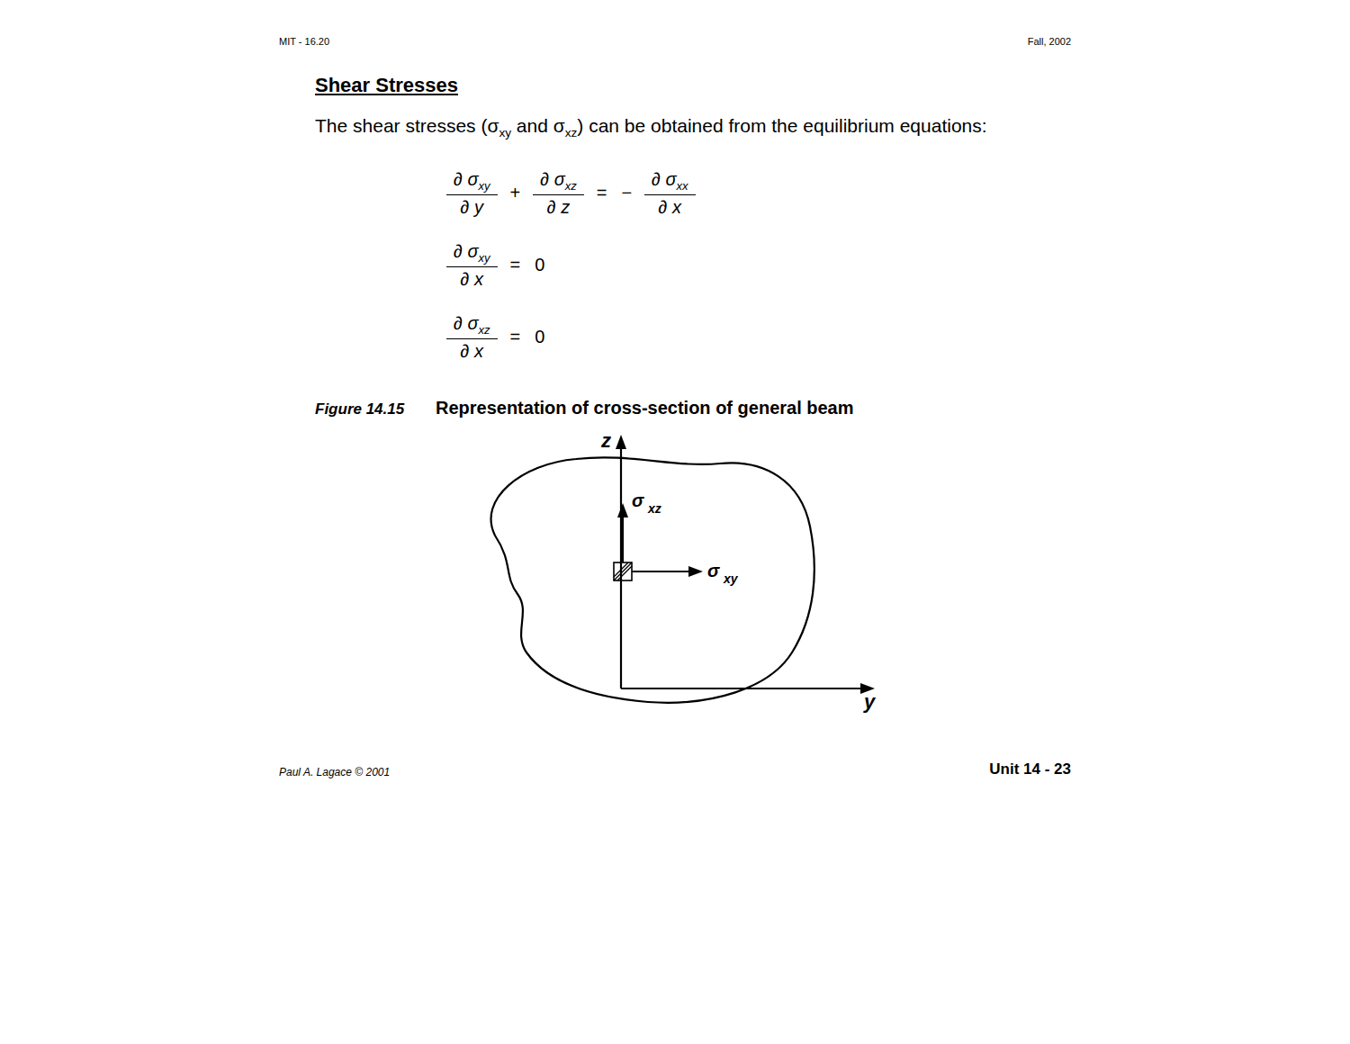MIT - 16.20 Fall, 2002
Shear Stresses
The shear stresses (σxy and σxz) can be obtained from the equilibrium equations:
∂ σxy ∂ y + ∂ σxz ∂ z = − ∂ σxx ∂ x
∂ σxy ∂ x = 0
∂ σxz ∂ x = 0
Figure 14.15 Representation of cross-section of general beam
z y σ xz σ xy
Paul A. Lagace © 2001 Unit 14 - 23